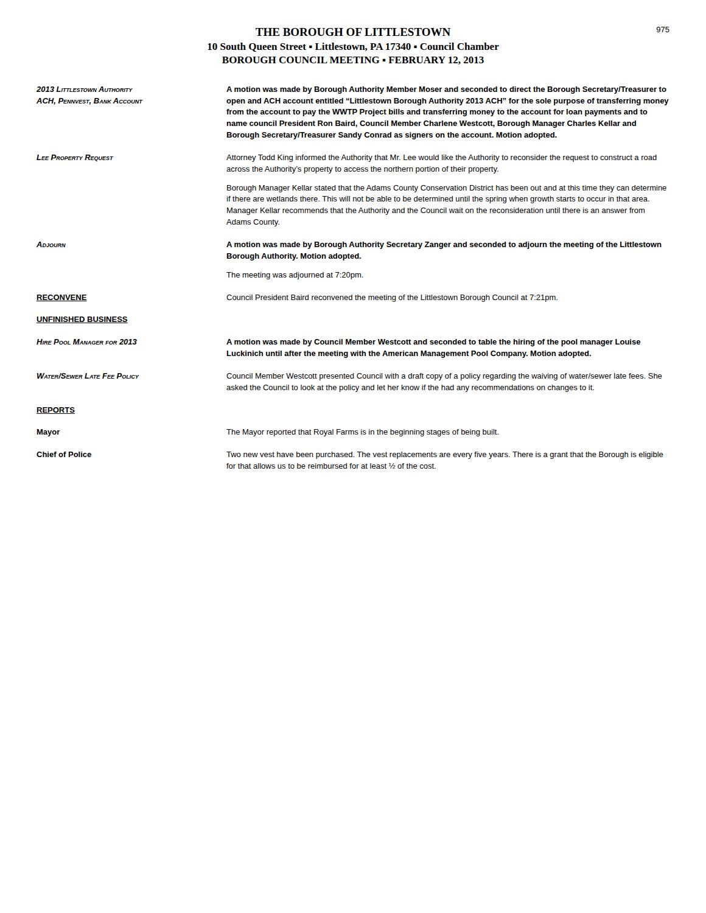975
THE BOROUGH OF LITTLESTOWN
10 South Queen Street ▪ Littlestown, PA 17340 ▪ Council Chamber
BOROUGH COUNCIL MEETING ▪ FEBRUARY 12, 2013
| 2013 L ittlestown A uthority ACH, P ennvest , B ank A ccount | A motion was made by Borough Authority Member Moser and seconded to direct the Borough Secretary/Treasurer to open and ACH account entitled “Littlestown Borough Authority 2013 ACH” for the sole purpose of transferring money from the account to pay the WWTP Project bills and transferring money to the account for loan payments and to name council President Ron Baird, Council Member Charlene Westcott, Borough Manager Charles Kellar and Borough Secretary/Treasurer Sandy Conrad as signers on the account. Motion adopted. |
| L ee P roperty R equest | Attorney Todd King informed the Authority that Mr. Lee would like the Authority to reconsider the request to construct a road across the Authority’s property to access the northern portion of their property. Borough Manager Kellar stated that the Adams County Conservation District has been out and at this time they can determine if there are wetlands there. This will not be able to be determined until the spring when growth starts to occur in that area. Manager Kellar recommends that the Authority and the Council wait on the reconsideration until there is an answer from Adams County. |
| A djourn | A motion was made by Borough Authority Secretary Zanger and seconded to adjourn the meeting of the Littlestown Borough Authority. Motion adopted. The meeting was adjourned at 7:20pm. |
| RECONVENE | Council President Baird reconvened the meeting of the Littlestown Borough Council at 7:21pm. |
| UNFINISHED BUSINESS | |
| H ire P ool M anager for 2013 | A motion was made by Council Member Westcott and seconded to table the hiring of the pool manager Louise Luckinich until after the meeting with the American Management Pool Company. Motion adopted. |
| W ater /S ewer L ate F ee P olicy | Council Member Westcott presented Council with a draft copy of a policy regarding the waiving of water/sewer late fees. She asked the Council to look at the policy and let her know if the had any recommendations on changes to it. |
| REPORTS | |
| Mayor | The Mayor reported that Royal Farms is in the beginning stages of being built. |
| Chief of Police | Two new vest have been purchased. The vest replacements are every five years. There is a grant that the Borough is eligible for that allows us to be reimbursed for at least ½ of the cost. |